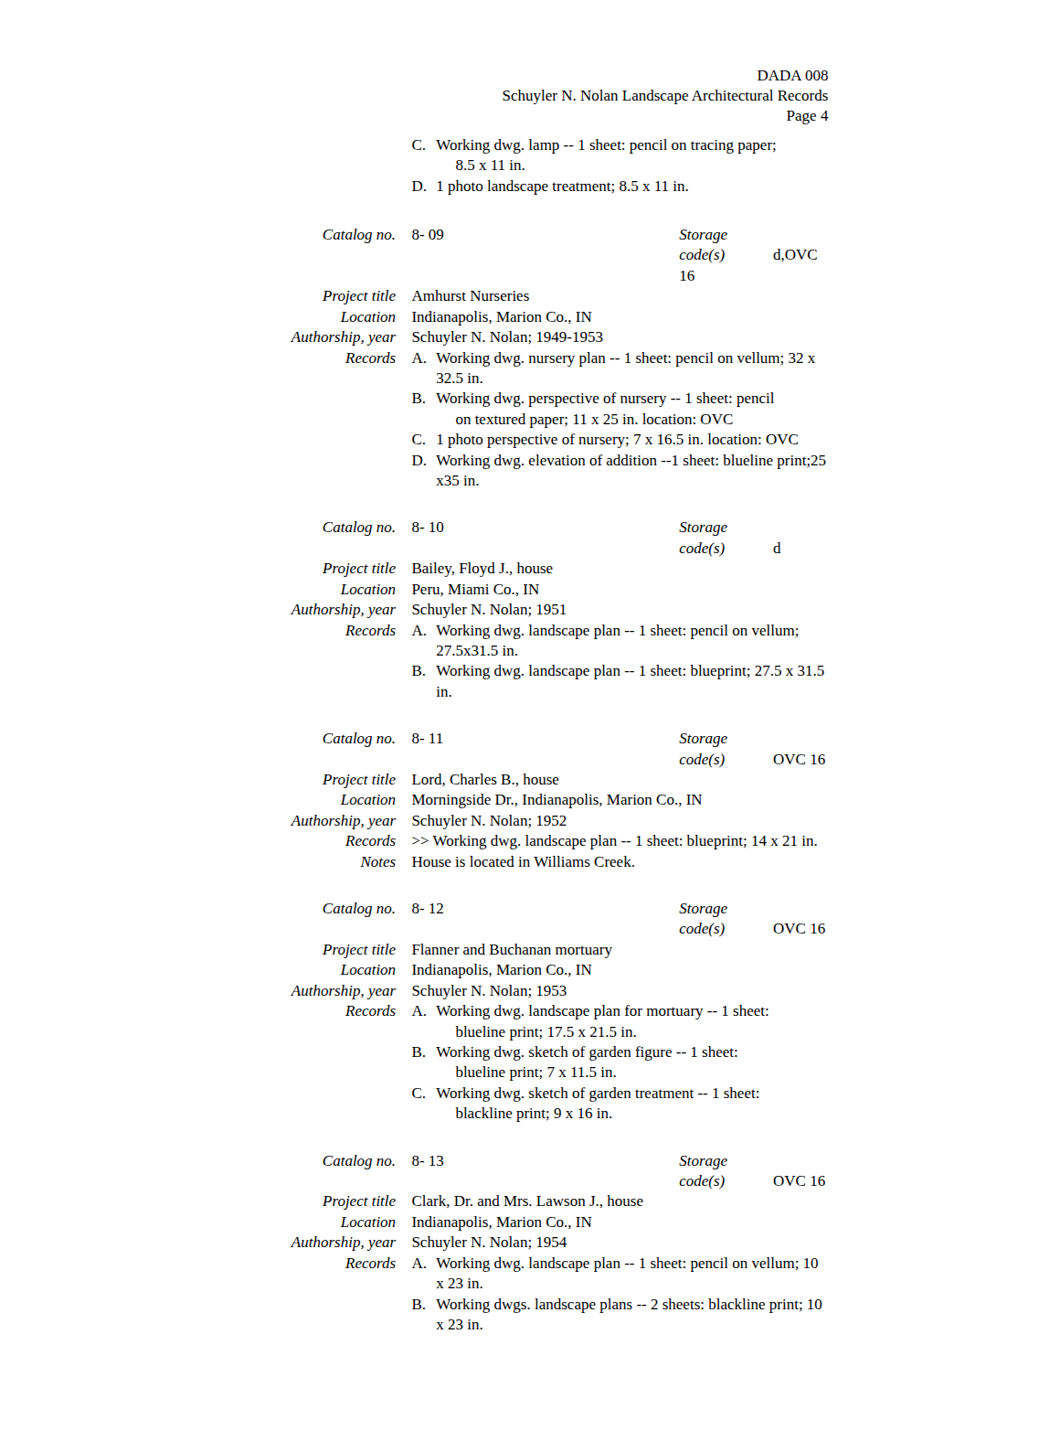DADA 008 Schuyler N. Nolan Landscape Architectural Records Page 4
C. Working dwg. lamp -- 1 sheet: pencil on tracing paper;8.5 x 11 in.
D. 1 photo landscape treatment; 8.5 x 11 in.
Catalog no.
8- 09 Storage code(s) d,OVC 16
Project title
Amhurst Nurseries
Location
Indianapolis, Marion Co., IN
Authorship, year
Schuyler N. Nolan; 1949-1953
Records
A. Working dwg. nursery plan -- 1 sheet: pencil on vellum; 32 x 32.5 in.
B. Working dwg. perspective of nursery -- 1 sheet: pencilon textured paper; 11 x 25 in. location: OVC
C. 1 photo perspective of nursery; 7 x 16.5 in. location: OVC
D. Working dwg. elevation of addition --1 sheet: blueline print;25 x35 in.
Catalog no.
8- 10 Storage code(s) d
Project title
Bailey, Floyd J., house
Location
Peru, Miami Co., IN
Authorship, year
Schuyler N. Nolan; 1951
Records
A. Working dwg. landscape plan -- 1 sheet: pencil on vellum; 27.5x31.5 in.
B. Working dwg. landscape plan -- 1 sheet: blueprint; 27.5 x 31.5 in.
Catalog no.
8- 11 Storage code(s) OVC 16
Project title
Lord, Charles B., house
Location
Morningside Dr., Indianapolis, Marion Co., IN
Authorship, year
Schuyler N. Nolan; 1952
Records
>> Working dwg. landscape plan -- 1 sheet: blueprint; 14 x 21 in.
Notes
House is located in Williams Creek.
Catalog no.
8- 12 Storage code(s) OVC 16
Project title
Flanner and Buchanan mortuary
Location
Indianapolis, Marion Co., IN
Authorship, year
Schuyler N. Nolan; 1953
Records
A. Working dwg. landscape plan for mortuary -- 1 sheet:blueline print; 17.5 x 21.5 in.
B. Working dwg. sketch of garden figure -- 1 sheet:blueline print; 7 x 11.5 in.
C. Working dwg. sketch of garden treatment -- 1 sheet:blackline print; 9 x 16 in.
Catalog no.
8- 13 Storage code(s) OVC 16
Project title
Clark, Dr. and Mrs. Lawson J., house
Location
Indianapolis, Marion Co., IN
Authorship, year
Schuyler N. Nolan; 1954
Records
A. Working dwg. landscape plan -- 1 sheet: pencil on vellum; 10 x 23 in.
B. Working dwgs. landscape plans -- 2 sheets: blackline print; 10 x 23 in.